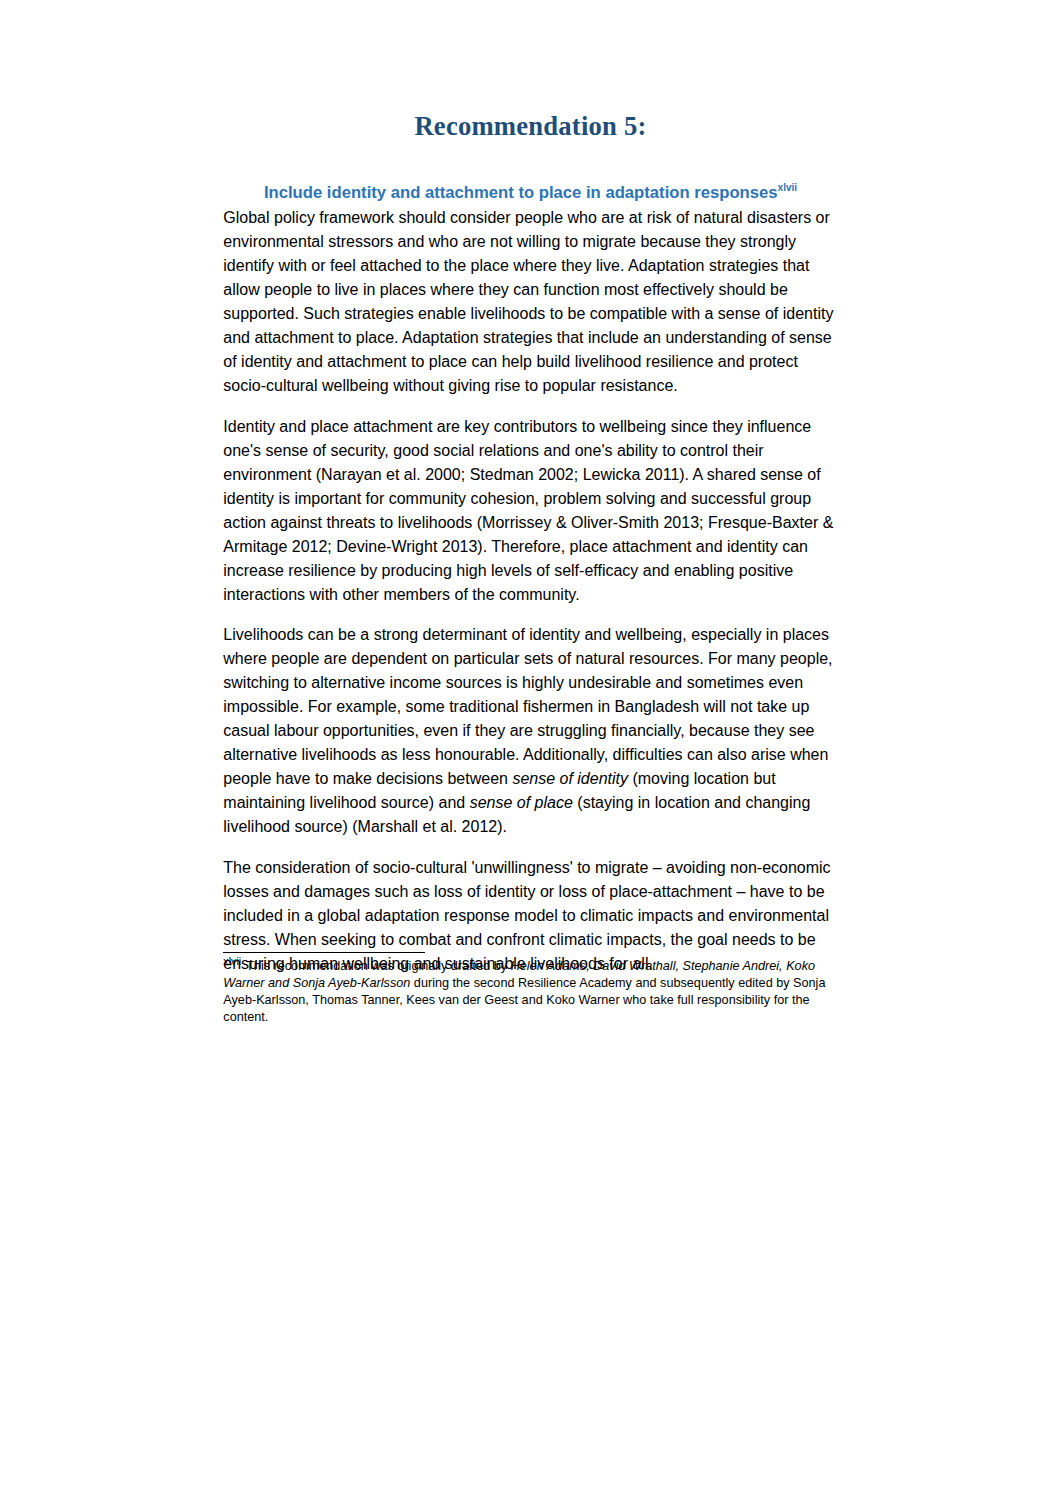Recommendation 5:
Include identity and attachment to place in adaptation responsesxlvii
Global policy framework should consider people who are at risk of natural disasters or environmental stressors and who are not willing to migrate because they strongly identify with or feel attached to the place where they live. Adaptation strategies that allow people to live in places where they can function most effectively should be supported. Such strategies enable livelihoods to be compatible with a sense of identity and attachment to place. Adaptation strategies that include an understanding of sense of identity and attachment to place can help build livelihood resilience and protect socio-cultural wellbeing without giving rise to popular resistance.
Identity and place attachment are key contributors to wellbeing since they influence one's sense of security, good social relations and one's ability to control their environment (Narayan et al. 2000; Stedman 2002; Lewicka 2011). A shared sense of identity is important for community cohesion, problem solving and successful group action against threats to livelihoods (Morrissey & Oliver-Smith 2013; Fresque-Baxter & Armitage 2012; Devine-Wright 2013). Therefore, place attachment and identity can increase resilience by producing high levels of self-efficacy and enabling positive interactions with other members of the community.
Livelihoods can be a strong determinant of identity and wellbeing, especially in places where people are dependent on particular sets of natural resources. For many people, switching to alternative income sources is highly undesirable and sometimes even impossible. For example, some traditional fishermen in Bangladesh will not take up casual labour opportunities, even if they are struggling financially, because they see alternative livelihoods as less honourable. Additionally, difficulties can also arise when people have to make decisions between sense of identity (moving location but maintaining livelihood source) and sense of place (staying in location and changing livelihood source) (Marshall et al. 2012).
The consideration of socio-cultural 'unwillingness' to migrate – avoiding non-economic losses and damages such as loss of identity or loss of place-attachment – have to be included in a global adaptation response model to climatic impacts and environmental stress. When seeking to combat and confront climatic impacts, the goal needs to be ensuring human wellbeing and sustainable livelihoods for all.
xlvii This recommendation was originally drafted by Helen Adams, David Wrathall, Stephanie Andrei, Koko Warner and Sonja Ayeb-Karlsson during the second Resilience Academy and subsequently edited by Sonja Ayeb-Karlsson, Thomas Tanner, Kees van der Geest and Koko Warner who take full responsibility for the content.